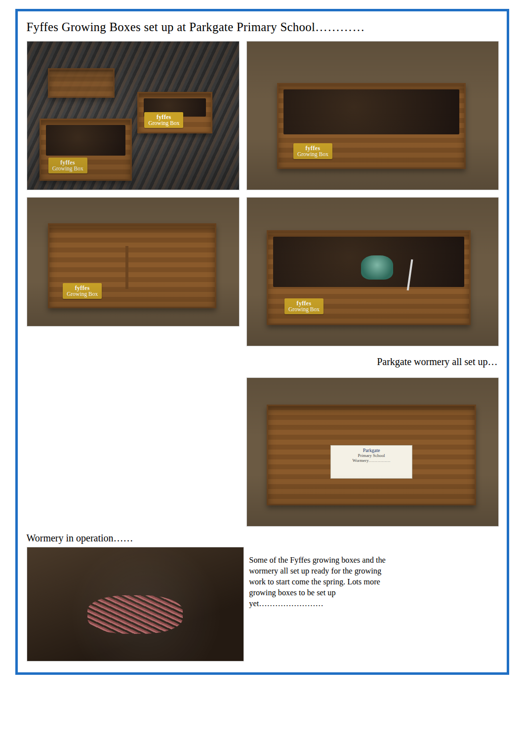Fyffes Growing Boxes set up at Parkgate Primary School…………
fyffes Growing Box
fyffes Growing Box
fyffes Growing Box
fyffes Growing Box
fyffes Growing Box
Parkgate wormery all set up…
Parkgate Primary School Wormery……………
Wormery in operation……
Some of the Fyffes growing boxes and the wormery all set up ready for the growing work to start come the spring. Lots more growing boxes to be set up yet……………………